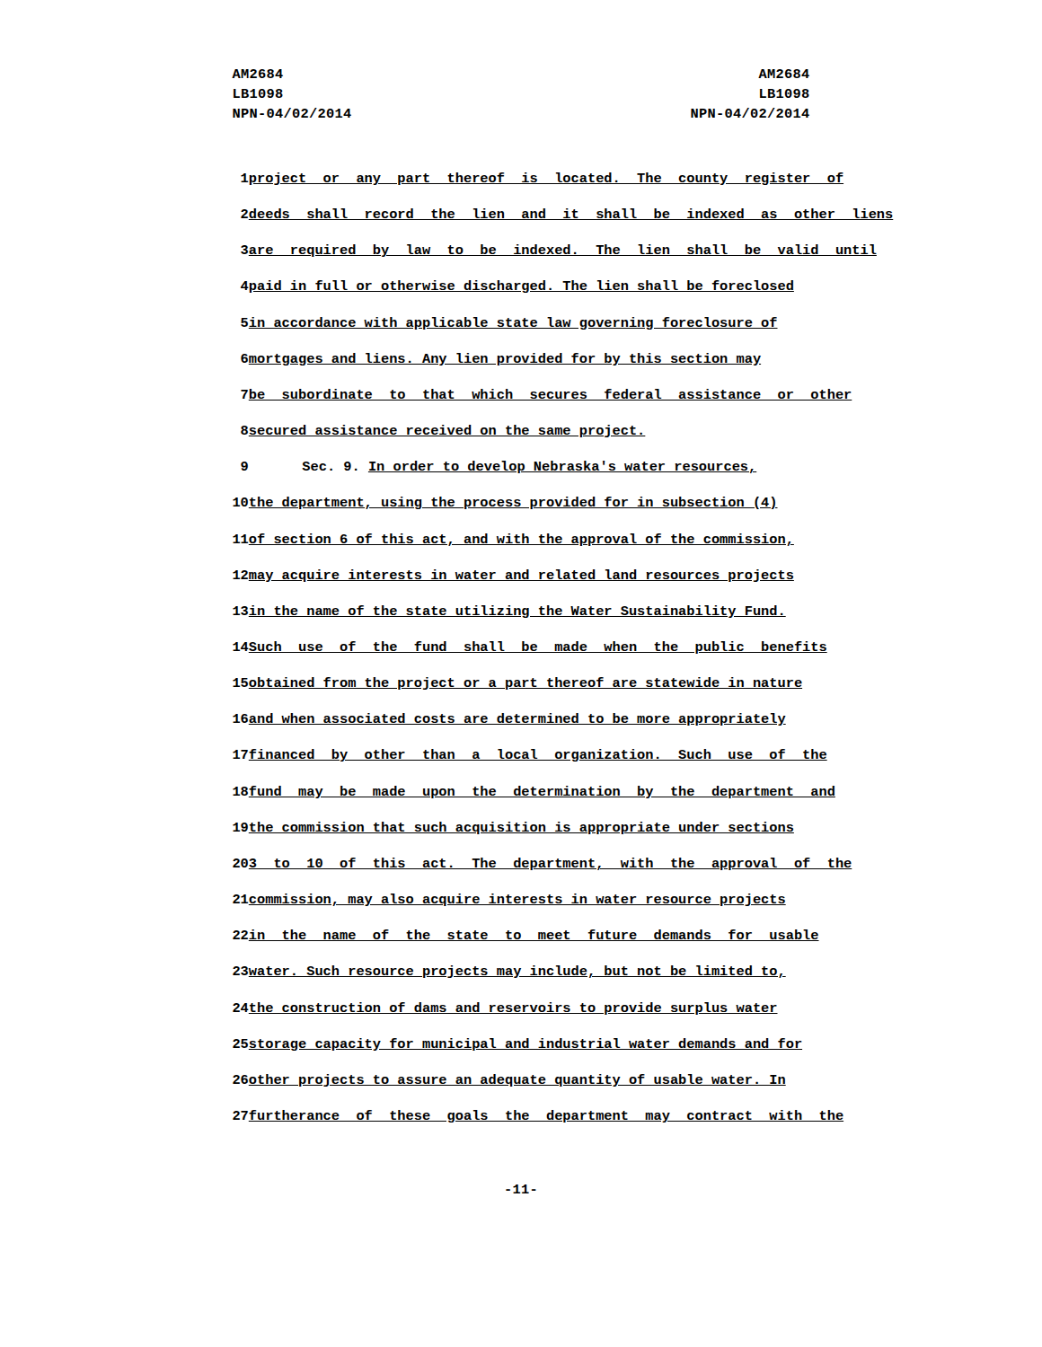AM2684
LB1098
NPN-04/02/2014
AM2684
LB1098
NPN-04/02/2014
| 1 | project or any part thereof is located. The county register of |
| 2 | deeds shall record the lien and it shall be indexed as other liens |
| 3 | are required by law to be indexed. The lien shall be valid until |
| 4 | paid in full or otherwise discharged. The lien shall be foreclosed |
| 5 | in accordance with applicable state law governing foreclosure of |
| 6 | mortgages and liens. Any lien provided for by this section may |
| 7 | be subordinate to that which secures federal assistance or other |
| 8 | secured assistance received on the same project. |
| 9 | Sec. 9. In order to develop Nebraska's water resources, |
| 10 | the department, using the process provided for in subsection (4) |
| 11 | of section 6 of this act, and with the approval of the commission, |
| 12 | may acquire interests in water and related land resources projects |
| 13 | in the name of the state utilizing the Water Sustainability Fund. |
| 14 | Such use of the fund shall be made when the public benefits |
| 15 | obtained from the project or a part thereof are statewide in nature |
| 16 | and when associated costs are determined to be more appropriately |
| 17 | financed by other than a local organization. Such use of the |
| 18 | fund may be made upon the determination by the department and |
| 19 | the commission that such acquisition is appropriate under sections |
| 20 | 3 to 10 of this act. The department, with the approval of the |
| 21 | commission, may also acquire interests in water resource projects |
| 22 | in the name of the state to meet future demands for usable |
| 23 | water. Such resource projects may include, but not be limited to, |
| 24 | the construction of dams and reservoirs to provide surplus water |
| 25 | storage capacity for municipal and industrial water demands and for |
| 26 | other projects to assure an adequate quantity of usable water. In |
| 27 | furtherance of these goals the department may contract with the |
-11-